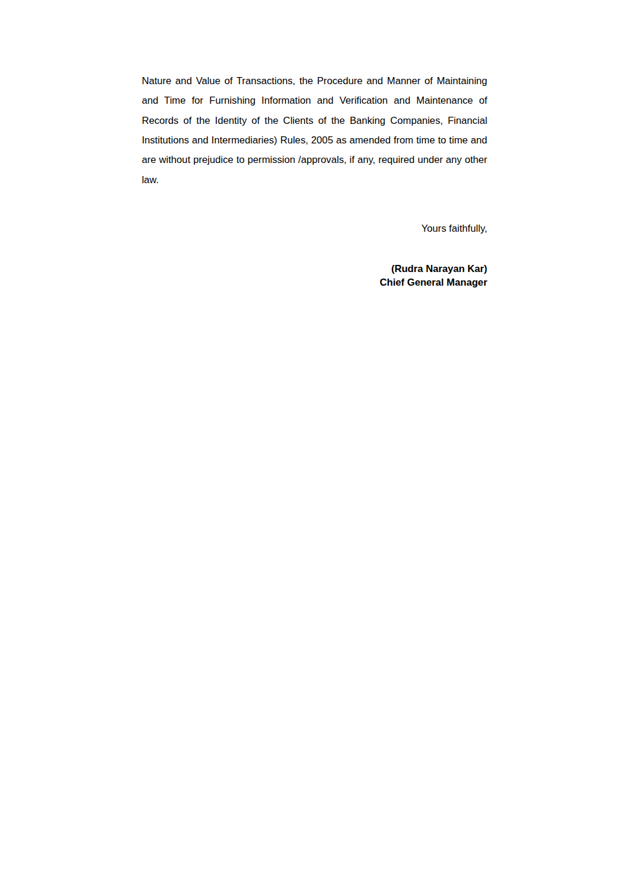Nature and Value of Transactions, the Procedure and Manner of Maintaining and Time for Furnishing Information and Verification and Maintenance of Records of the Identity of the Clients of the Banking Companies, Financial Institutions and Intermediaries) Rules, 2005 as amended from time to time and are without prejudice to permission /approvals, if any, required under any other law.
Yours faithfully,
(Rudra Narayan Kar)
Chief General Manager